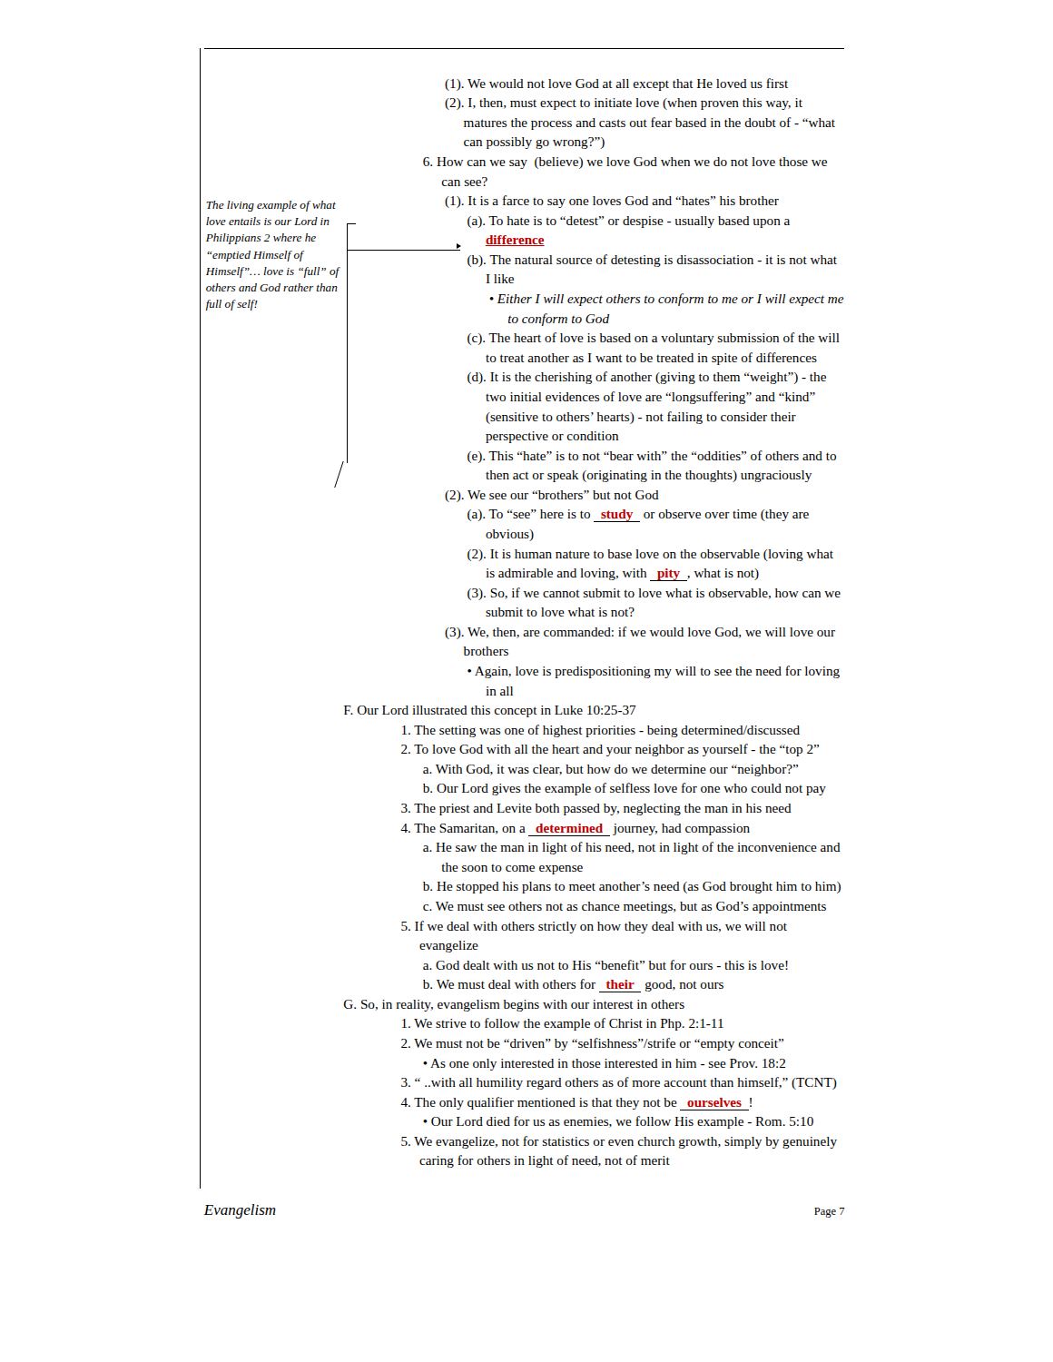The living example of what love entails is our Lord in Philippians 2 where he “emptied Himself of Himself”… love is “full” of others and God rather than full of self!
(1). We would not love God at all except that He loved us first
(2). I, then, must expect to initiate love (when proven this way, it matures the process and casts out fear based in the doubt of - “what can possibly go wrong?”)
6. How can we say (believe) we love God when we do not love those we can see?
(1). It is a farce to say one loves God and “hates” his brother
(a). To hate is to “detest” or despise - usually based upon a difference
(b). The natural source of detesting is disassociation - it is not what I like
• Either I will expect others to conform to me or I will expect me to conform to God
(c). The heart of love is based on a voluntary submission of the will to treat another as I want to be treated in spite of differences
(d). It is the cherishing of another (giving to them “weight”) - the two initial evidences of love are “longsuffering” and “kind” (sensitive to others’ hearts) - not failing to consider their perspective or condition
(e). This “hate” is to not “bear with” the “oddities” of others and to then act or speak (originating in the thoughts) ungraciously
(2). We see our “brothers” but not God
(a). To “see” here is to study or observe over time (they are obvious)
(2). It is human nature to base love on the observable (loving what is admirable and loving, with pity, what is not)
(3). So, if we cannot submit to love what is observable, how can we submit to love what is not?
(3). We, then, are commanded: if we would love God, we will love our brothers
• Again, love is predispositioning my will to see the need for loving in all
F. Our Lord illustrated this concept in Luke 10:25-37
1. The setting was one of highest priorities - being determined/discussed
2. To love God with all the heart and your neighbor as yourself - the “top 2”
a. With God, it was clear, but how do we determine our “neighbor?”
b. Our Lord gives the example of selfless love for one who could not pay
3. The priest and Levite both passed by, neglecting the man in his need
4. The Samaritan, on a determined journey, had compassion
a. He saw the man in light of his need, not in light of the inconvenience and the soon to come expense
b. He stopped his plans to meet another’s need (as God brought him to him)
c. We must see others not as chance meetings, but as God’s appointments
5. If we deal with others strictly on how they deal with us, we will not evangelize
a. God dealt with us not to His “benefit” but for ours - this is love!
b. We must deal with others for their good, not ours
G. So, in reality, evangelism begins with our interest in others
1. We strive to follow the example of Christ in Php. 2:1-11
2. We must not be “driven” by “selfishness”/strife or “empty conceit”
• As one only interested in those interested in him - see Prov. 18:2
3. “ ..with all humility regard others as of more account than himself,” (TCNT)
4. The only qualifier mentioned is that they not be ourselves!
• Our Lord died for us as enemies, we follow His example - Rom. 5:10
5. We evangelize, not for statistics or even church growth, simply by genuinely caring for others in light of need, not of merit
Evangelism
Page 7